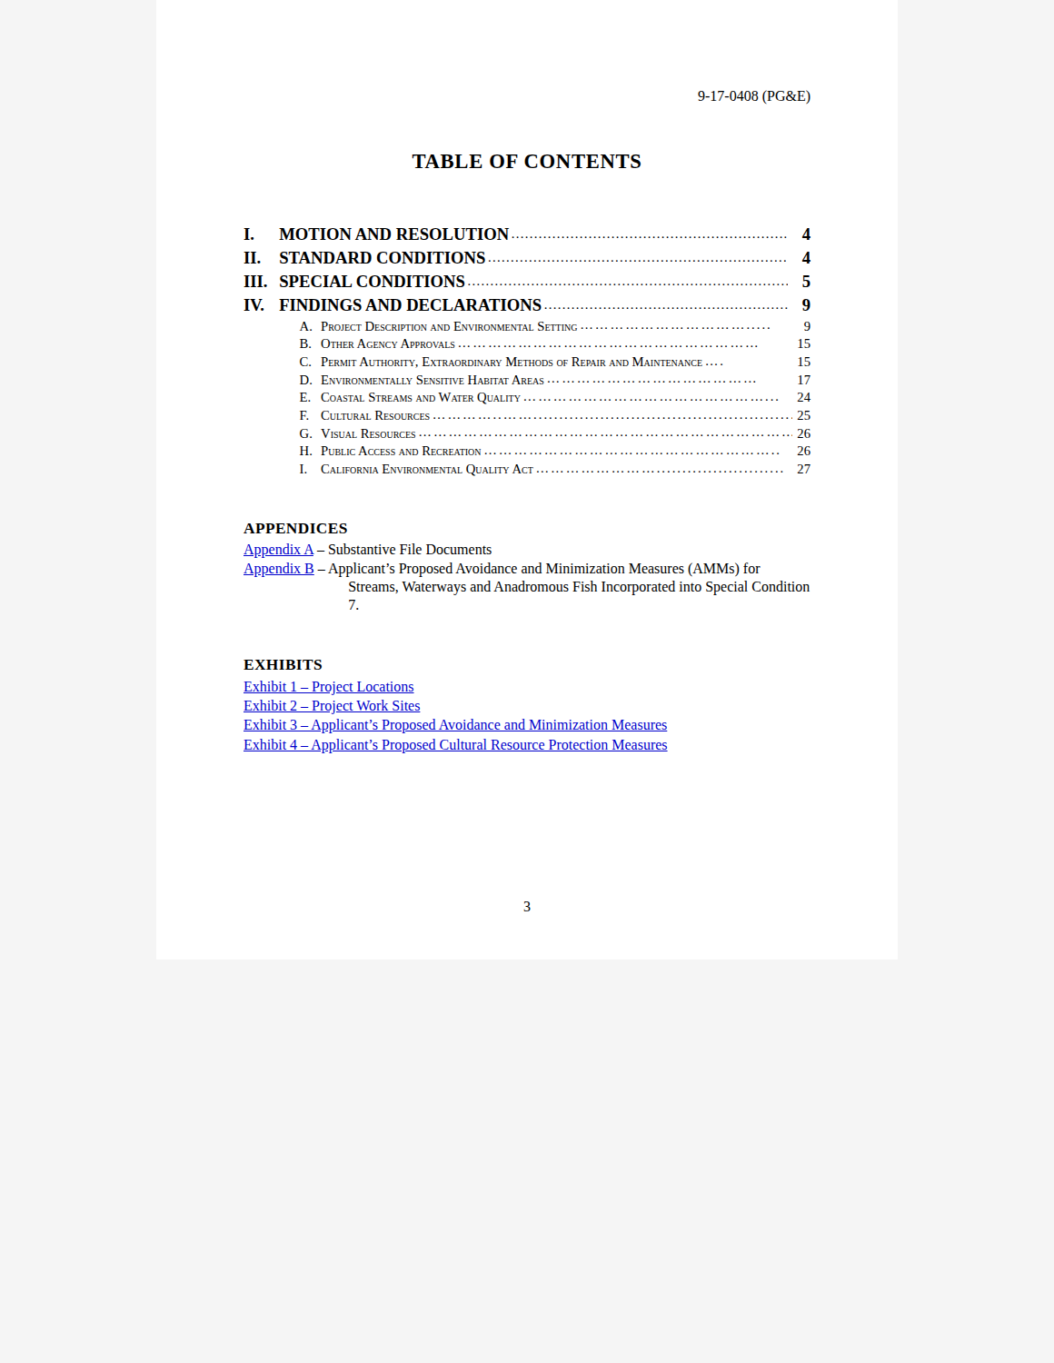9-17-0408 (PG&E)
TABLE OF CONTENTS
I. MOTION AND RESOLUTION ................................................................................ 4
II. STANDARD CONDITIONS ....................................................................................... 4
III. SPECIAL CONDITIONS .............................................................................................. 5
IV. FINDINGS AND DECLARATIONS ......................................................................... 9
A. Project Description and Environmental Setting ……………………………..... 9
B. Other Agency Approvals …………………………………………………… 15
C. Permit Authority, Extraordinary Methods of Repair and Maintenance …. 15
D. Environmentally Sensitive Habitat Areas …………………………………… 17
E. Coastal Streams and Water Quality …………………………………………... 24
F. Cultural Resources …………..……..................................................................... 25
G. Visual Resources ………………………………………………………………….. 26
H. Public Access and Recreation ………………………………………………….. 26
I. California Environmental Quality Act ……………………......................... 27
APPENDICES
Appendix A – Substantive File Documents
Appendix B – Applicant’s Proposed Avoidance and Minimization Measures (AMMs) for Streams, Waterways and Anadromous Fish Incorporated into Special Condition 7.
EXHIBITS
Exhibit 1 – Project Locations
Exhibit 2 – Project Work Sites
Exhibit 3 – Applicant’s Proposed Avoidance and Minimization Measures
Exhibit 4 – Applicant’s Proposed Cultural Resource Protection Measures
3